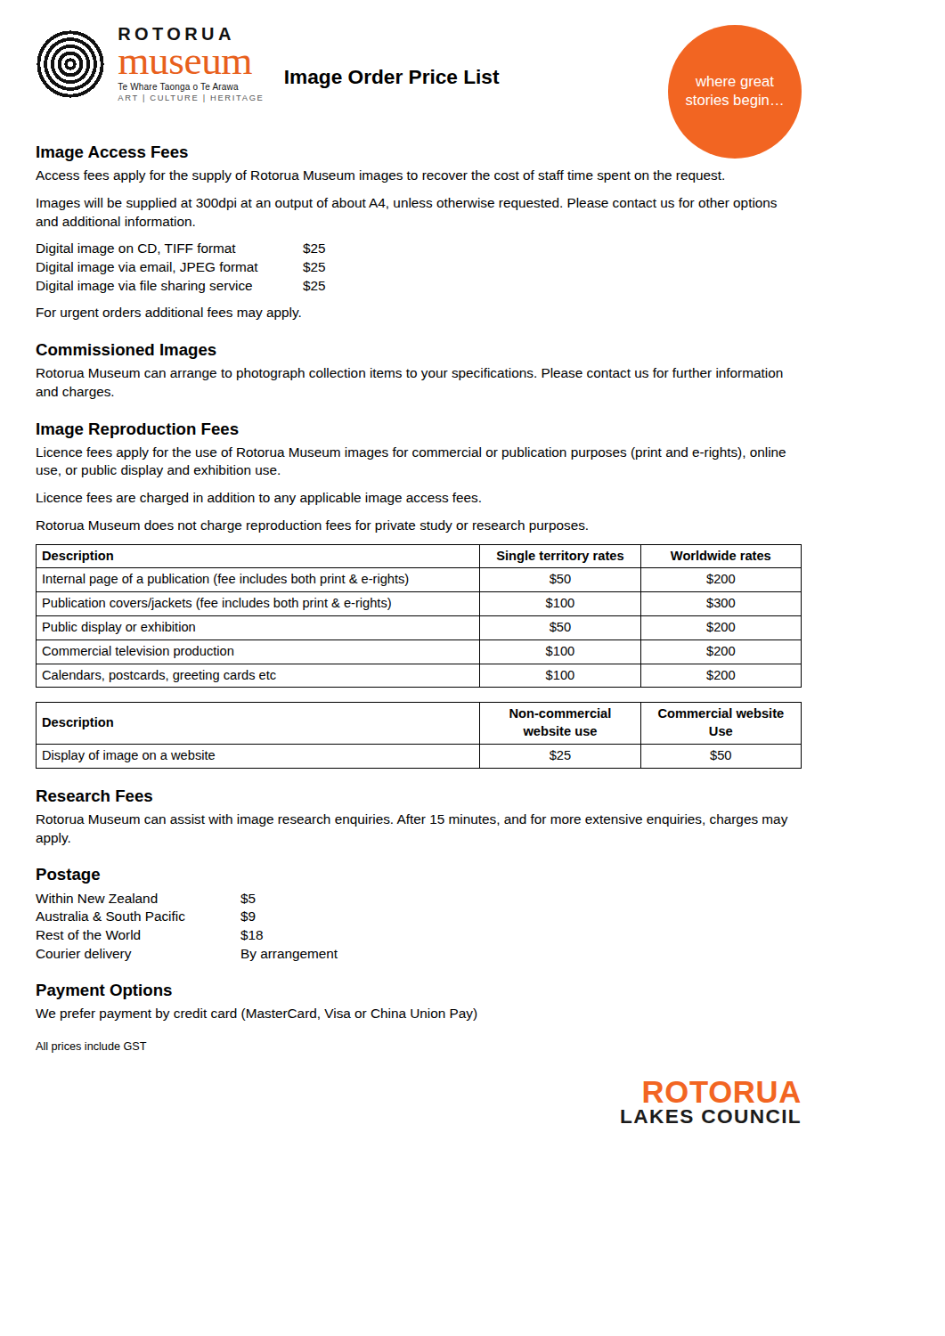ROTORUA museum Te Whare Taonga o Te Arawa ART | CULTURE | HERITAGE
Image Order Price List
where great
stories begin…
Image Access Fees
Access fees apply for the supply of Rotorua Museum images to recover the cost of staff time spent on the request.
Images will be supplied at 300dpi at an output of about A4, unless otherwise requested. Please contact us for other options and additional information.
Digital image on CD, TIFF format$25
Digital image via email, JPEG format$25
Digital image via file sharing service$25
For urgent orders additional fees may apply.
Commissioned Images
Rotorua Museum can arrange to photograph collection items to your specifications. Please contact us for further information and charges.
Image Reproduction Fees
Licence fees apply for the use of Rotorua Museum images for commercial or publication purposes (print and e-rights), online use, or public display and exhibition use.
Licence fees are charged in addition to any applicable image access fees.
Rotorua Museum does not charge reproduction fees for private study or research purposes.
| Description | Single territory rates | Worldwide rates |
| --- | --- | --- |
| Internal page of a publication (fee includes both print & e-rights) | $50 | $200 |
| Publication covers/jackets (fee includes both print & e-rights) | $100 | $300 |
| Public display or exhibition | $50 | $200 |
| Commercial television production | $100 | $200 |
| Calendars, postcards, greeting cards etc | $100 | $200 |
| Description | Non-commercial website use | Commercial website Use |
| --- | --- | --- |
| Display of image on a website | $25 | $50 |
Research Fees
Rotorua Museum can assist with image research enquiries. After 15 minutes, and for more extensive enquiries, charges may apply.
Postage
Within New Zealand$5
Australia & South Pacific$9
Rest of the World$18
Courier delivery By arrangement
Payment Options
We prefer payment by credit card (MasterCard, Visa or China Union Pay)
All prices include GST
ROTORUA LAKES COUNCIL